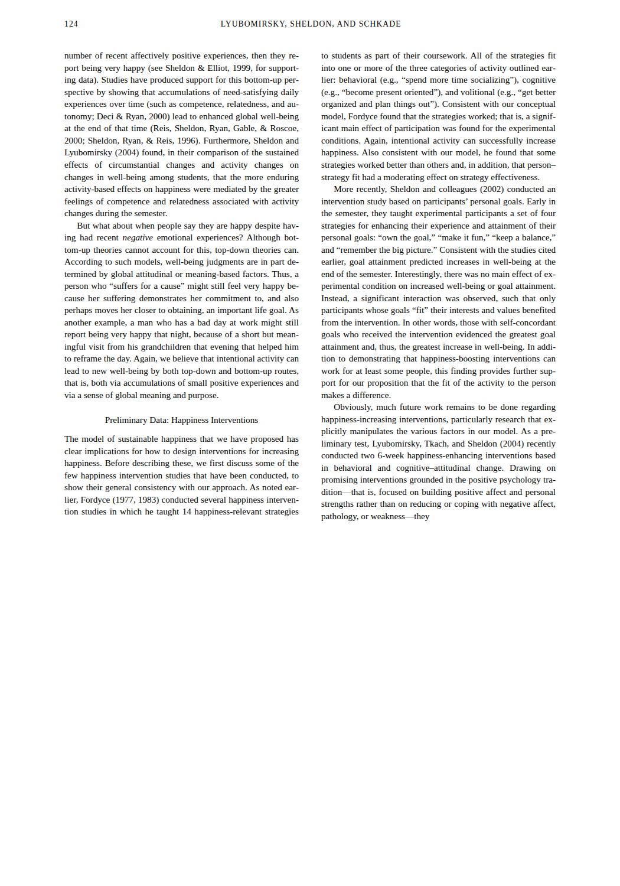124 Lyubomirsky, Sheldon, and Schkade
number of recent affectively positive experiences, then they report being very happy (see Sheldon & Elliot, 1999, for supporting data). Studies have produced support for this bottom-up perspective by showing that accumulations of need-satisfying daily experiences over time (such as competence, relatedness, and autonomy; Deci & Ryan, 2000) lead to enhanced global well-being at the end of that time (Reis, Sheldon, Ryan, Gable, & Roscoe, 2000; Sheldon, Ryan, & Reis, 1996). Furthermore, Sheldon and Lyubomirsky (2004) found, in their comparison of the sustained effects of circumstantial changes and activity changes on changes in well-being among students, that the more enduring activity-based effects on happiness were mediated by the greater feelings of competence and relatedness associated with activity changes during the semester.
But what about when people say they are happy despite having had recent negative emotional experiences? Although bottom-up theories cannot account for this, top-down theories can. According to such models, well-being judgments are in part determined by global attitudinal or meaning-based factors. Thus, a person who “suffers for a cause” might still feel very happy because her suffering demonstrates her commitment to, and also perhaps moves her closer to obtaining, an important life goal. As another example, a man who has a bad day at work might still report being very happy that night, because of a short but meaningful visit from his grandchildren that evening that helped him to reframe the day. Again, we believe that intentional activity can lead to new well-being by both top-down and bottom-up routes, that is, both via accumulations of small positive experiences and via a sense of global meaning and purpose.
Preliminary Data: Happiness Interventions
The model of sustainable happiness that we have proposed has clear implications for how to design interventions for increasing happiness. Before describing these, we first discuss some of the few happiness intervention studies that have been conducted, to show their general consistency with our approach. As noted earlier, Fordyce (1977, 1983) conducted several happiness intervention studies in which he taught 14 happiness-relevant strategies to students as part of their coursework. All of the strategies fit into one or more of the three categories of activity outlined earlier: behavioral (e.g., “spend more time socializing”), cognitive (e.g., “become present oriented”), and volitional (e.g., “get better organized and plan things out”). Consistent with our conceptual model, Fordyce found that the strategies worked; that is, a significant main effect of participation was found for the experimental conditions. Again, intentional activity can successfully increase happiness. Also consistent with our model, he found that some strategies worked better than others and, in addition, that person–strategy fit had a moderating effect on strategy effectiveness.
More recently, Sheldon and colleagues (2002) conducted an intervention study based on participants’ personal goals. Early in the semester, they taught experimental participants a set of four strategies for enhancing their experience and attainment of their personal goals: “own the goal,” “make it fun,” “keep a balance,” and “remember the big picture.” Consistent with the studies cited earlier, goal attainment predicted increases in well-being at the end of the semester. Interestingly, there was no main effect of experimental condition on increased well-being or goal attainment. Instead, a significant interaction was observed, such that only participants whose goals “fit” their interests and values benefited from the intervention. In other words, those with self-concordant goals who received the intervention evidenced the greatest goal attainment and, thus, the greatest increase in well-being. In addition to demonstrating that happiness-boosting interventions can work for at least some people, this finding provides further support for our proposition that the fit of the activity to the person makes a difference.
Obviously, much future work remains to be done regarding happiness-increasing interventions, particularly research that explicitly manipulates the various factors in our model. As a preliminary test, Lyubomirsky, Tkach, and Sheldon (2004) recently conducted two 6-week happiness-enhancing interventions based in behavioral and cognitive–attitudinal change. Drawing on promising interventions grounded in the positive psychology tradition—that is, focused on building positive affect and personal strengths rather than on reducing or coping with negative affect, pathology, or weakness—they